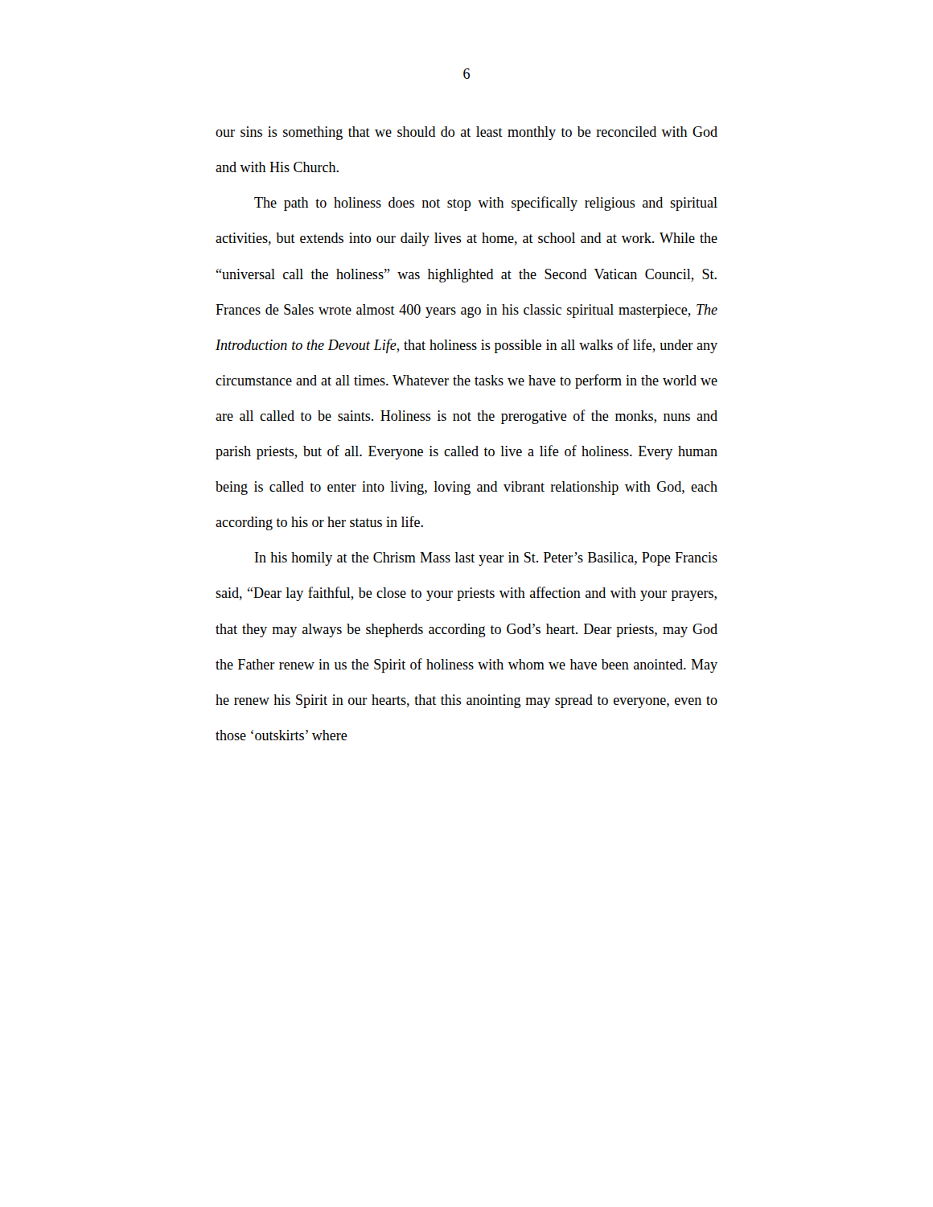6
our sins is something that we should do at least monthly to be reconciled with God and with His Church.
The path to holiness does not stop with specifically religious and spiritual activities, but extends into our daily lives at home, at school and at work. While the “universal call the holiness” was highlighted at the Second Vatican Council, St. Frances de Sales wrote almost 400 years ago in his classic spiritual masterpiece, The Introduction to the Devout Life, that holiness is possible in all walks of life, under any circumstance and at all times. Whatever the tasks we have to perform in the world we are all called to be saints. Holiness is not the prerogative of the monks, nuns and parish priests, but of all. Everyone is called to live a life of holiness. Every human being is called to enter into living, loving and vibrant relationship with God, each according to his or her status in life.
In his homily at the Chrism Mass last year in St. Peter’s Basilica, Pope Francis said, “Dear lay faithful, be close to your priests with affection and with your prayers, that they may always be shepherds according to God’s heart. Dear priests, may God the Father renew in us the Spirit of holiness with whom we have been anointed. May he renew his Spirit in our hearts, that this anointing may spread to everyone, even to those ‘outskirts’ where